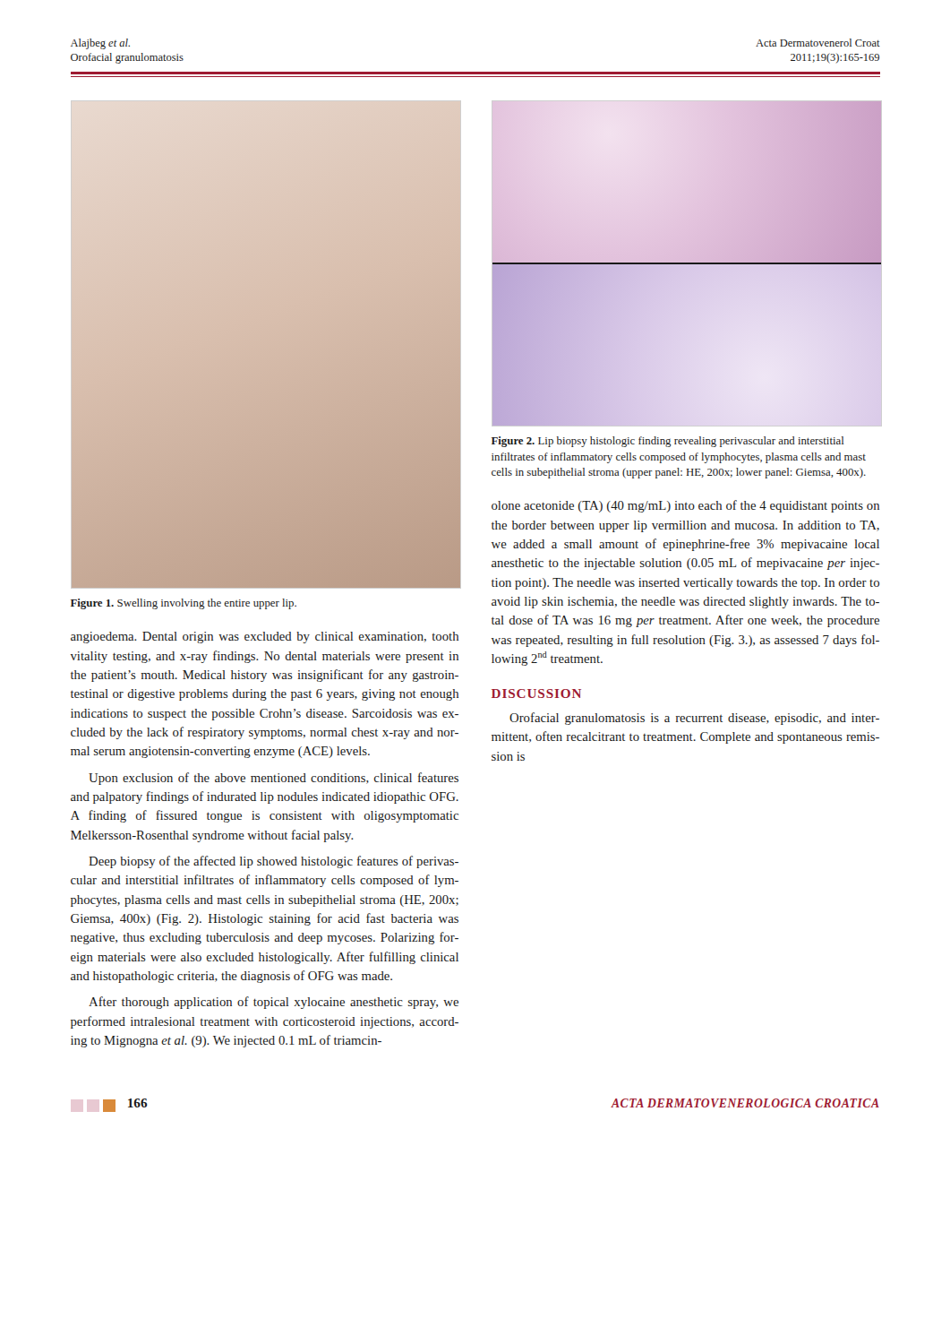Alajbeg et al.
Orofacial granulomatosis
Acta Dermatovenerol Croat
2011;19(3):165-169
Figure 1. Swelling involving the entire upper lip.
angioedema. Dental origin was excluded by clinical examination, tooth vitality testing, and x-ray findings. No dental materials were present in the patient’s mouth. Medical history was insignificant for any gastrointestinal or digestive problems during the past 6 years, giving not enough indications to suspect the possible Crohn’s disease. Sarcoidosis was excluded by the lack of respiratory symptoms, normal chest x-ray and normal serum angiotensin-converting enzyme (ACE) levels.
Upon exclusion of the above mentioned conditions, clinical features and palpatory findings of indurated lip nodules indicated idiopathic OFG. A finding of fissured tongue is consistent with oligosymptomatic Melkersson-Rosenthal syndrome without facial palsy.
Deep biopsy of the affected lip showed histologic features of perivascular and interstitial infiltrates of inflammatory cells composed of lymphocytes, plasma cells and mast cells in subepithelial stroma (HE, 200x; Giemsa, 400x) (Fig. 2). Histologic staining for acid fast bacteria was negative, thus excluding tuberculosis and deep mycoses. Polarizing foreign materials were also excluded histologically. After fulfilling clinical and histopathologic criteria, the diagnosis of OFG was made.
After thorough application of topical xylocaine anesthetic spray, we performed intralesional treatment with corticosteroid injections, according to Mignogna et al. (9). We injected 0.1 mL of triamcin-
Figure 2. Lip biopsy histologic finding revealing perivascular and interstitial infiltrates of inflammatory cells composed of lymphocytes, plasma cells and mast cells in subepithelial stroma (upper panel: HE, 200x; lower panel: Giemsa, 400x).
olone acetonide (TA) (40 mg/mL) into each of the 4 equidistant points on the border between upper lip vermillion and mucosa. In addition to TA, we added a small amount of epinephrine-free 3% mepivacaine local anesthetic to the injectable solution (0.05 mL of mepivacaine per injection point). The needle was inserted vertically towards the top. In order to avoid lip skin ischemia, the needle was directed slightly inwards. The total dose of TA was 16 mg per treatment. After one week, the procedure was repeated, resulting in full resolution (Fig. 3.), as assessed 7 days following 2nd treatment.
DISCUSSION
Orofacial granulomatosis is a recurrent disease, episodic, and intermittent, often recalcitrant to treatment. Complete and spontaneous remission is
166
ACTA DERMATOVENEROLOGICA CROATICA